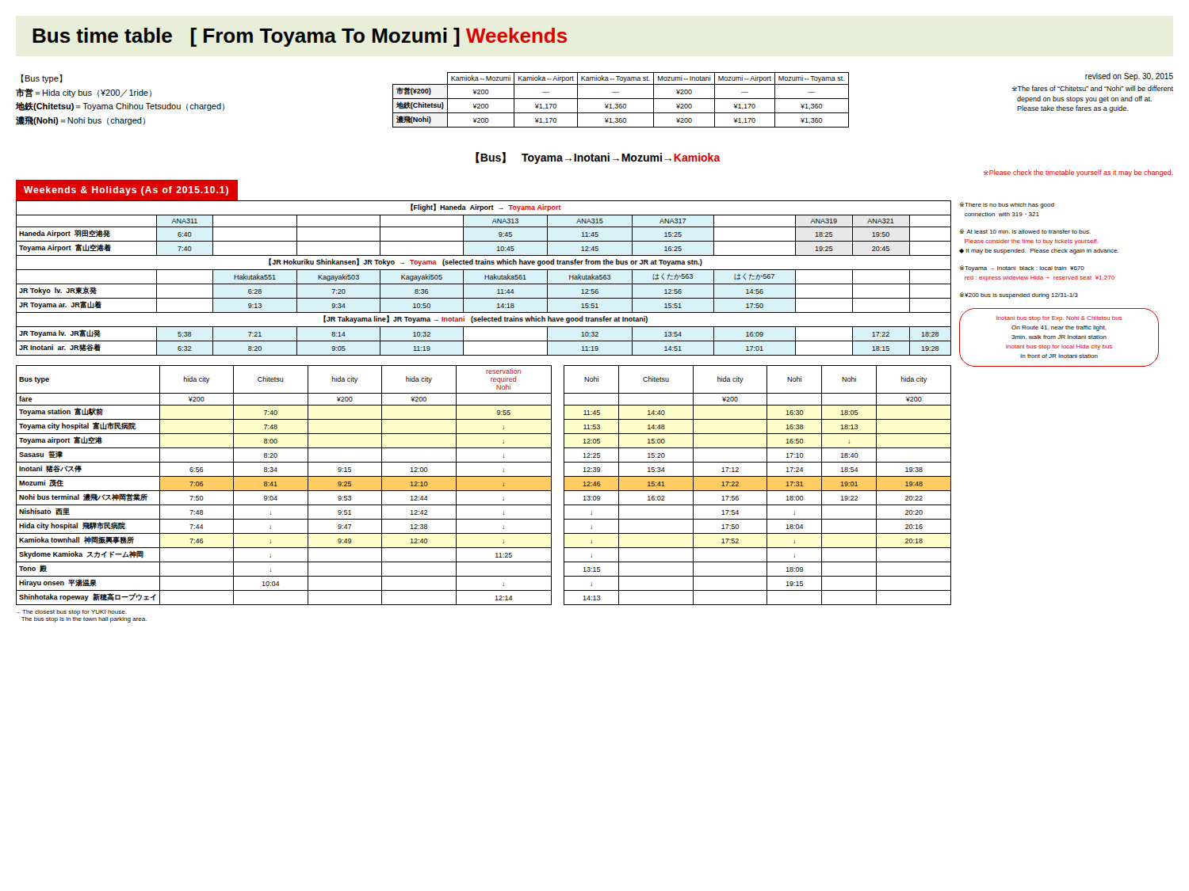Bus time table [ From Toyama To Mozumi ] Weekends
【Bus type】
市営＝Hida city bus（¥200／1ride）
地鉄(Chitetsu)＝Toyama Chihou Tetsudou（charged）
濃飛(Nohi)＝Nohi bus（charged）
| | Kamioka⇔Mozumi | Kamioka⇔Airport | Kamioka⇔Toyama st. | Mozumi⇔Inotani | Mozumi⇔Airport | Mozumi⇔Toyama st. |
| 市営(¥200) | ¥200 | — | — | ¥200 | — | — |
| 地鉄(Chitetsu) | ¥200 | ¥1,170 | ¥1,360 | ¥200 | ¥1,170 | ¥1,360 |
| 濃飛(Nohi) | ¥200 | ¥1,170 | ¥1,360 | ¥200 | ¥1,170 | ¥1,360 |
revised on Sep. 30, 2015
※The fares of “Chitetsu” and “Nohi” will be different
depend on bus stops you get on and off at.
Please take these fares as a guide.
【Bus】 Toyama→Inotani→Mozumi→Kamioka
※Please check the timetable yourself as it may be changed.
Weekends & Holidays (As of 2015.10.1)
| 【Flight】Haneda Airport → Toyama Airport |
| | ANA311 | | | | ANA313 | ANA315 | ANA317 | | ANA319 | ANA321 | |
| Haneda Airport 羽田空港発 | 6:40 | | | | 9:45 | 11:45 | 15:25 | | 18:25 | 19:50 | |
| Toyama Airport 富山空港着 | 7:40 | | | | 10:45 | 12:45 | 16:25 | | 19:25 | 20:45 | |
| 【JR Hokuriku Shinkansen】JR Tokyo → Toyama (selected trains which have good transfer from the bus or JR at Toyama stn.) |
| | | Hakutaka551 | Kagayaki503 | Kagayaki505 | Hakutaka561 | Hakutaka563 | はくたか563 | はくたか567 | | | |
| JR Tokyo lv. JR東京発 | | 6:28 | 7:20 | 8:36 | 11:44 | 12:56 | 12:56 | 14:56 | | | |
| JR Toyama ar. JR富山着 | | 9:13 | 9:34 | 10:50 | 14:18 | 15:51 | 15:51 | 17:50 | | | |
| 【JR Takayama line】JR Toyama → Inotani (selected trains which have good transfer at Inotani) |
| JR Toyama lv. JR富山発 | 5:38 | 7:21 | 8:14 | 10:32 | | 10:32 | 13:54 | 16:09 | | 17:22 | 18:28 |
| JR Inotani ar. JR猪谷着 | 6:32 | 8:20 | 9:05 | 11:19 | | 11:19 | 14:51 | 17:01 | | 18:15 | 19:28 |
| Bus type | hida city | Chitetsu | hida city | hida city | reservation required Nohi | | Nohi | Chitetsu | hida city | Nohi | Nohi | hida city |
| fare | ¥200 | | ¥200 | ¥200 | | | | | ¥200 | | | ¥200 |
| Toyama station 富山駅前 | | 7:40 | | | 9:55 | | 11:45 | 14:40 | | 16:30 | 18:05 | |
| Toyama city hospital 富山市民病院 | | 7:48 | | | ↓ | | 11:53 | 14:48 | | 16:38 | 18:13 | |
| Toyama airport 富山空港 | | 8:00 | | | ↓ | | 12:05 | 15:00 | | 16:50 | ↓ | |
| Sasasu 笹津 | | 8:20 | | | ↓ | | 12:25 | 15:20 | | 17:10 | 18:40 | |
| Inotani 猪谷バス停 | 6:56 | 8:34 | 9:15 | 12:00 | ↓ | | 12:39 | 15:34 | 17:12 | 17:24 | 18:54 | 19:38 |
| Mozumi 茂住 | 7:06 | 8:41 | 9:25 | 12:10 | ↓ | | 12:46 | 15:41 | 17:22 | 17:31 | 19:01 | 19:48 |
| Nohi bus terminal 濃飛バス神岡営業所 | 7:50 | 9:04 | 9:53 | 12:44 | ↓ | | 13:09 | 16:02 | 17:56 | 18:00 | 19:22 | 20:22 |
| Nishisato 西里 | 7:48 | ↓ | 9:51 | 12:42 | ↓ | | ↓ | | 17:54 | ↓ | | 20:20 |
| Hida city hospital 飛騨市民病院 | 7:44 | ↓ | 9:47 | 12:38 | ↓ | | ↓ | | 17:50 | 18:04 | | 20:16 |
| Kamioka townhall 神岡振興事務所 | 7:46 | ↓ | 9:49 | 12:40 | ↓ | | ↓ | | 17:52 | ↓ | | 20:18 |
| Skydome Kamioka スカイドーム神岡 | | ↓ | | | 11:25 | | ↓ | | | ↓ | | |
| Tono 殿 | | ↓ | | | | | 13:15 | | | 18:09 | | |
| Hirayu onsen 平湯温泉 | | 10:04 | | | ↓ | | ↓ | | | 19:15 | | |
| Shinhotaka ropeway 新穂高ロープウェイ | | | | | 12:14 | | 14:13 | | | | | |
←The closest bus stop for YUKI house.
The bus stop is in the town hall parking area.
※There is no bus which has good
connection with 319・321
※ At least 10 min. is allowed to transfer to bus.
Please consider the time to buy tickets yourself.
◆ It may be suspended. Please check again in advance.
※Toyama → Inotani black : local train ¥670
red : express wideview Hida ＋ reserved seat ¥1,270
※¥200 bus is suspended during 12/31-1/3
Inotani bus stop for Exp. Nohi & Chitetsu bus
On Route 41, near the traffic light,
3min. walk from JR Inotani station
Inotani bus stop for local Hida city bus
In front of JR Inotani station